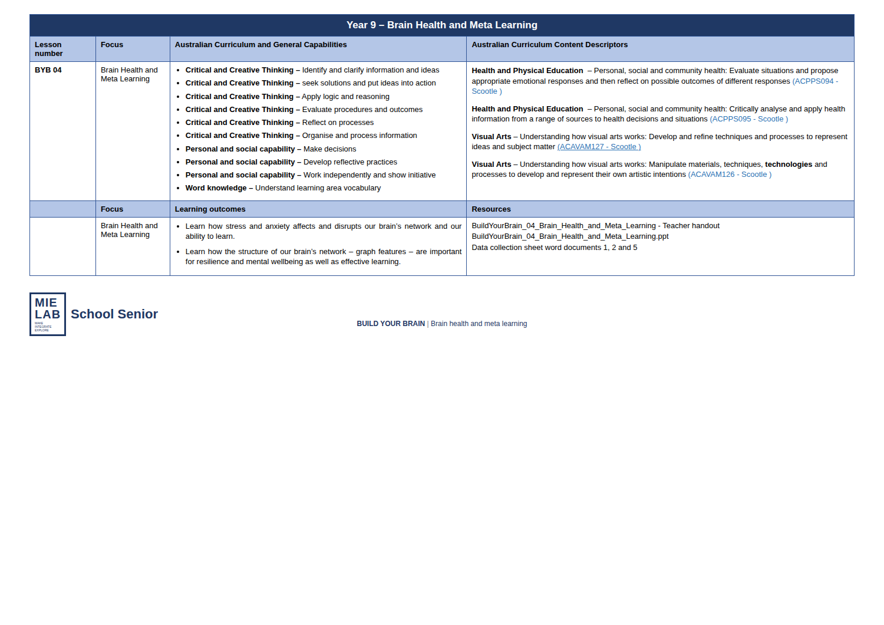| Year 9 – Brain Health and Meta Learning |
| --- |
| Lesson number | Focus | Australian Curriculum and General Capabilities | Australian Curriculum Content Descriptors |
| BYB 04 | Brain Health and Meta Learning | Critical and Creative Thinking – Identify and clarify information and ideas Critical and Creative Thinking – seek solutions and put ideas into action Critical and Creative Thinking – Apply logic and reasoning Critical and Creative Thinking – Evaluate procedures and outcomes Critical and Creative Thinking – Reflect on processes Critical and Creative Thinking – Organise and process information Personal and social capability – Make decisions Personal and social capability – Develop reflective practices Personal and social capability – Work independently and show initiative Word knowledge – Understand learning area vocabulary | Health and Physical Education – Personal, social and community health: Evaluate situations and propose appropriate emotional responses and then reflect on possible outcomes of different responses (ACPPS094 - Scootle ) Health and Physical Education – Personal, social and community health: Critically analyse and apply health information from a range of sources to health decisions and situations (ACPPS095 - Scootle ) Visual Arts – Understanding how visual arts works: Develop and refine techniques and processes to represent ideas and subject matter (ACAVAM127 - Scootle ) Visual Arts – Understanding how visual arts works: Manipulate materials, techniques, technologies and processes to develop and represent their own artistic intentions (ACAVAM126 - Scootle ) |
| | Focus | Learning outcomes | Resources |
| | Brain Health and Meta Learning | Learn how stress and anxiety affects and disrupts our brain’s network and our ability to learn. Learn how the structure of our brain’s network – graph features – are important for resilience and mental wellbeing as well as effective learning. | BuildYourBrain_04_Brain_Health_and_Meta_Learning - Teacher handout BuildYourBrain_04_Brain_Health_and_Meta_Learning.ppt Data collection sheet word documents 1, 2 and 5 |
MIE
LABMAKE
INTEGRATE
EXPLORE School Senior
BUILD YOUR BRAIN | Brain health and meta learning